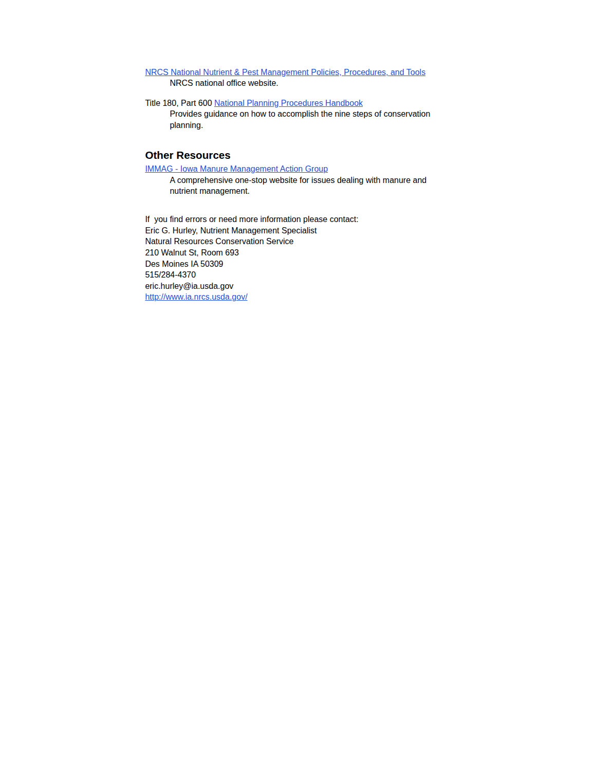NRCS National Nutrient & Pest Management Policies, Procedures, and Tools
NRCS national office website.
Title 180, Part 600 National Planning Procedures Handbook
Provides guidance on how to accomplish the nine steps of conservation planning.
Other Resources
IMMAG - Iowa Manure Management Action Group
A comprehensive one-stop website for issues dealing with manure and nutrient management.
If you find errors or need more information please contact:
Eric G. Hurley, Nutrient Management Specialist
Natural Resources Conservation Service
210 Walnut St, Room 693
Des Moines IA 50309
515/284-4370
eric.hurley@ia.usda.gov
http://www.ia.nrcs.usda.gov/